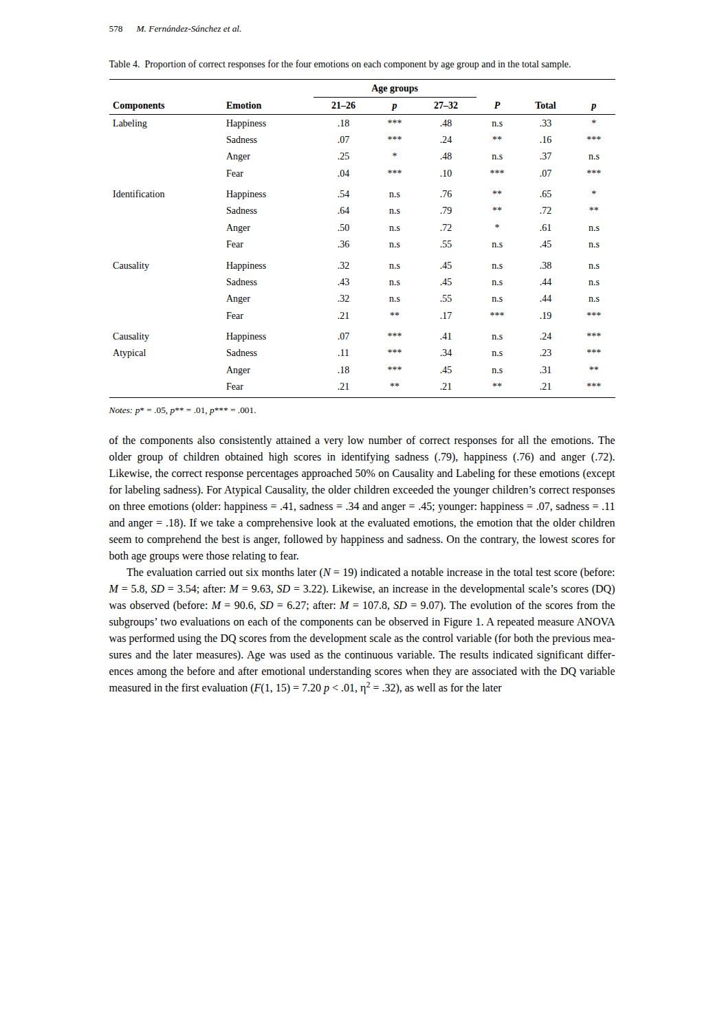578 M. Fernández-Sánchez et al.
Table 4. Proportion of correct responses for the four emotions on each component by age group and in the total sample.
| | | Age groups | | |
| --- | --- | --- | --- | --- |
| Components | Emotion | 21–26 | p | 27–32 | P | Total | p |
| Labeling | Happiness | .18 | *** | .48 | n.s | .33 | * |
| | Sadness | .07 | *** | .24 | ** | .16 | *** |
| | Anger | .25 | * | .48 | n.s | .37 | n.s |
| | Fear | .04 | *** | .10 | *** | .07 | *** |
| Identification | Happiness | .54 | n.s | .76 | ** | .65 | * |
| | Sadness | .64 | n.s | .79 | ** | .72 | ** |
| | Anger | .50 | n.s | .72 | * | .61 | n.s |
| | Fear | .36 | n.s | .55 | n.s | .45 | n.s |
| Causality | Happiness | .32 | n.s | .45 | n.s | .38 | n.s |
| | Sadness | .43 | n.s | .45 | n.s | .44 | n.s |
| | Anger | .32 | n.s | .55 | n.s | .44 | n.s |
| | Fear | .21 | ** | .17 | *** | .19 | *** |
| Causality | Happiness | .07 | *** | .41 | n.s | .24 | *** |
| Atypical | Sadness | .11 | *** | .34 | n.s | .23 | *** |
| | Anger | .18 | *** | .45 | n.s | .31 | ** |
| | Fear | .21 | ** | .21 | ** | .21 | *** |
Notes: p* = .05, p** = .01, p*** = .001.
of the components also consistently attained a very low number of correct responses for all the emotions. The older group of children obtained high scores in identifying sadness (.79), happiness (.76) and anger (.72). Likewise, the correct response percentages approached 50% on Causality and Labeling for these emotions (except for labeling sadness). For Atypical Causality, the older children exceeded the younger children’s correct responses on three emotions (older: happiness = .41, sadness = .34 and anger = .45; younger: happiness = .07, sadness = .11 and anger = .18). If we take a comprehensive look at the evaluated emotions, the emotion that the older children seem to comprehend the best is anger, followed by happiness and sadness. On the contrary, the lowest scores for both age groups were those relating to fear.
The evaluation carried out six months later (N = 19) indicated a notable increase in the total test score (before: M = 5.8, SD = 3.54; after: M = 9.63, SD = 3.22). Likewise, an increase in the developmental scale’s scores (DQ) was observed (before: M = 90.6, SD = 6.27; after: M = 107.8, SD = 9.07). The evolution of the scores from the subgroups’ two evaluations on each of the components can be observed in Figure 1. A repeated measure ANOVA was performed using the DQ scores from the development scale as the control variable (for both the previous measures and the later measures). Age was used as the continuous variable. The results indicated significant differences among the before and after emotional understanding scores when they are associated with the DQ variable measured in the first evaluation (F(1, 15) = 7.20 p < .01, η2 = .32), as well as for the later